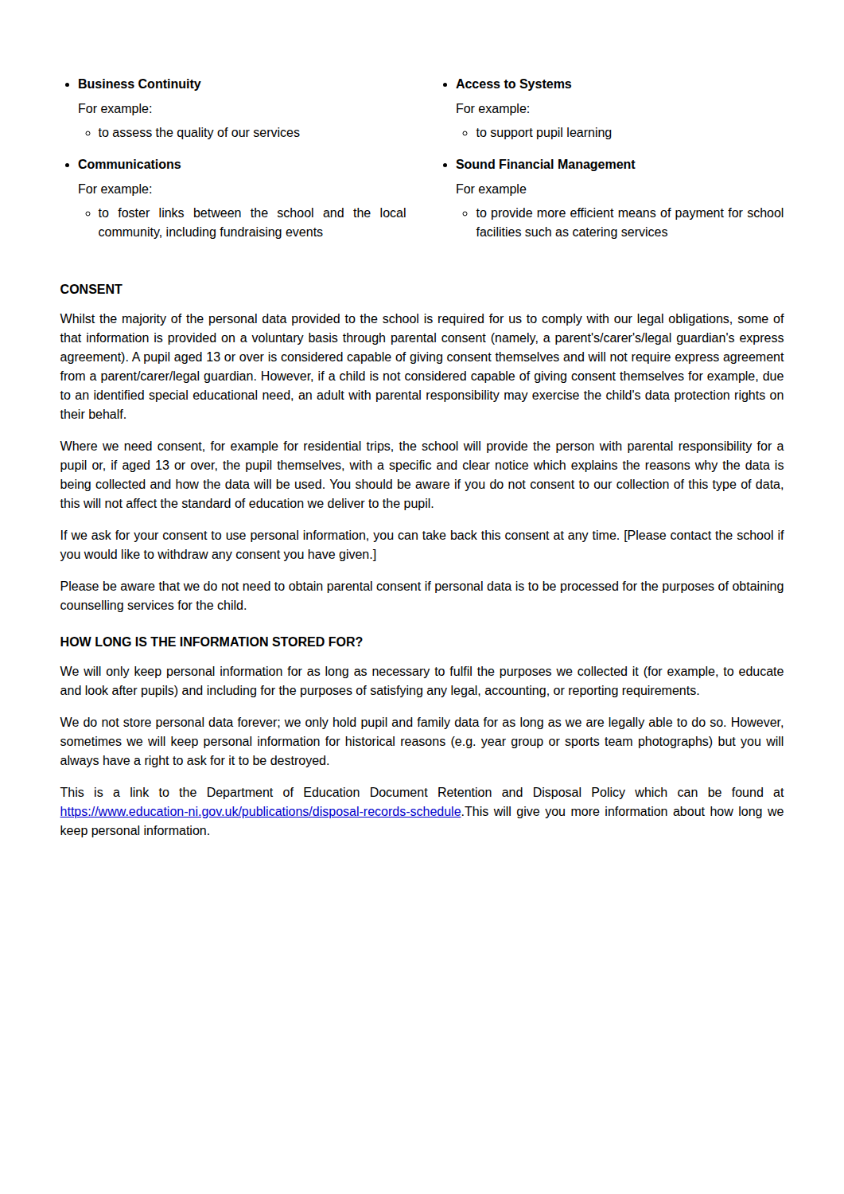Business Continuity
For example:
to assess the quality of our services
Communications
For example:
to foster links between the school and the local community, including fundraising events
Access to Systems
For example:
to support pupil learning
Sound Financial Management
For example
to provide more efficient means of payment for school facilities such as catering services
Consent
Whilst the majority of the personal data provided to the school is required for us to comply with our legal obligations, some of that information is provided on a voluntary basis through parental consent (namely, a parent's/carer's/legal guardian's express agreement). A pupil aged 13 or over is considered capable of giving consent themselves and will not require express agreement from a parent/carer/legal guardian. However, if a child is not considered capable of giving consent themselves for example, due to an identified special educational need, an adult with parental responsibility may exercise the child's data protection rights on their behalf.
Where we need consent, for example for residential trips, the school will provide the person with parental responsibility for a pupil or, if aged 13 or over, the pupil themselves, with a specific and clear notice which explains the reasons why the data is being collected and how the data will be used. You should be aware if you do not consent to our collection of this type of data, this will not affect the standard of education we deliver to the pupil.
If we ask for your consent to use personal information, you can take back this consent at any time. [Please contact the school if you would like to withdraw any consent you have given.]
Please be aware that we do not need to obtain parental consent if personal data is to be processed for the purposes of obtaining counselling services for the child.
How long is the information stored for?
We will only keep personal information for as long as necessary to fulfil the purposes we collected it (for example, to educate and look after pupils) and including for the purposes of satisfying any legal, accounting, or reporting requirements.
We do not store personal data forever; we only hold pupil and family data for as long as we are legally able to do so. However, sometimes we will keep personal information for historical reasons (e.g. year group or sports team photographs) but you will always have a right to ask for it to be destroyed.
This is a link to the Department of Education Document Retention and Disposal Policy which can be found at https://www.education-ni.gov.uk/publications/disposal-records-schedule.This will give you more information about how long we keep personal information.